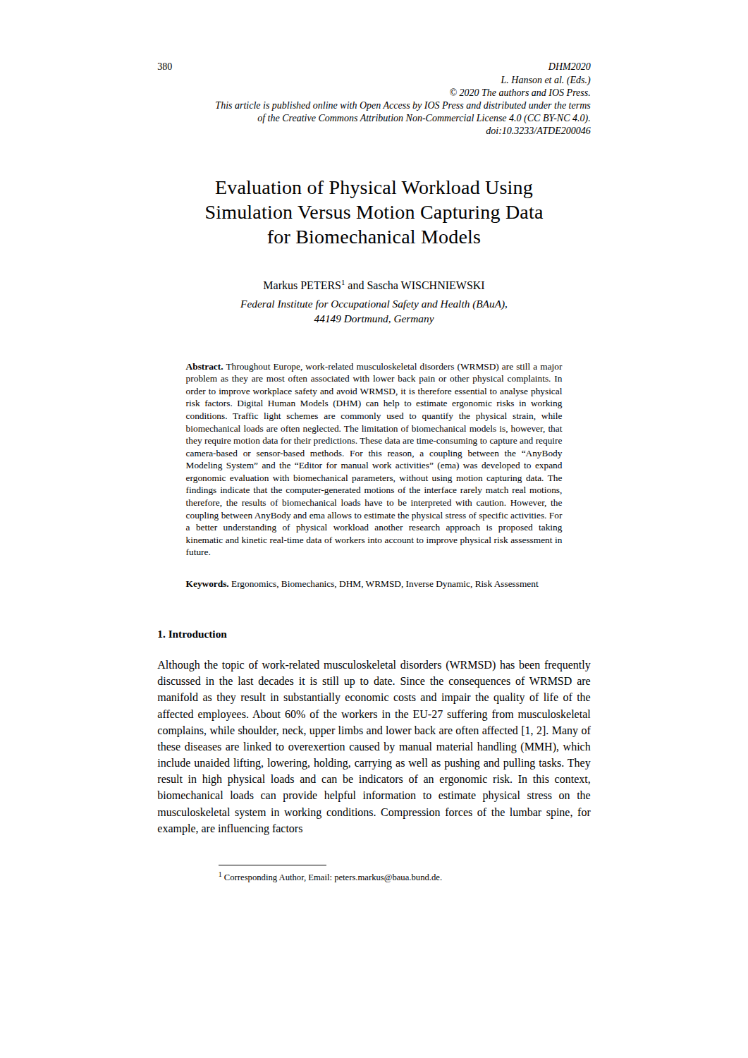380
DHM2020
L. Hanson et al. (Eds.)
© 2020 The authors and IOS Press.
This article is published online with Open Access by IOS Press and distributed under the terms
of the Creative Commons Attribution Non-Commercial License 4.0 (CC BY-NC 4.0).
doi:10.3233/ATDE200046
Evaluation of Physical Workload Using
Simulation Versus Motion Capturing Data
for Biomechanical Models
Markus PETERS1 and Sascha WISCHNIEWSKI
Federal Institute for Occupational Safety and Health (BAuA),
44149 Dortmund, Germany
Abstract. Throughout Europe, work-related musculoskeletal disorders (WRMSD) are still a major problem as they are most often associated with lower back pain or other physical complaints. In order to improve workplace safety and avoid WRMSD, it is therefore essential to analyse physical risk factors. Digital Human Models (DHM) can help to estimate ergonomic risks in working conditions. Traffic light schemes are commonly used to quantify the physical strain, while biomechanical loads are often neglected. The limitation of biomechanical models is, however, that they require motion data for their predictions. These data are time-consuming to capture and require camera-based or sensor-based methods. For this reason, a coupling between the “AnyBody Modeling System” and the “Editor for manual work activities” (ema) was developed to expand ergonomic evaluation with biomechanical parameters, without using motion capturing data. The findings indicate that the computer-generated motions of the interface rarely match real motions, therefore, the results of biomechanical loads have to be interpreted with caution. However, the coupling between AnyBody and ema allows to estimate the physical stress of specific activities. For a better understanding of physical workload another research approach is proposed taking kinematic and kinetic real-time data of workers into account to improve physical risk assessment in future.
Keywords. Ergonomics, Biomechanics, DHM, WRMSD, Inverse Dynamic, Risk Assessment
1. Introduction
Although the topic of work-related musculoskeletal disorders (WRMSD) has been frequently discussed in the last decades it is still up to date. Since the consequences of WRMSD are manifold as they result in substantially economic costs and impair the quality of life of the affected employees. About 60% of the workers in the EU-27 suffering from musculoskeletal complains, while shoulder, neck, upper limbs and lower back are often affected [1, 2]. Many of these diseases are linked to overexertion caused by manual material handling (MMH), which include unaided lifting, lowering, holding, carrying as well as pushing and pulling tasks. They result in high physical loads and can be indicators of an ergonomic risk. In this context, biomechanical loads can provide helpful information to estimate physical stress on the musculoskeletal system in working conditions. Compression forces of the lumbar spine, for example, are influencing factors
1 Corresponding Author, Email: peters.markus@baua.bund.de.